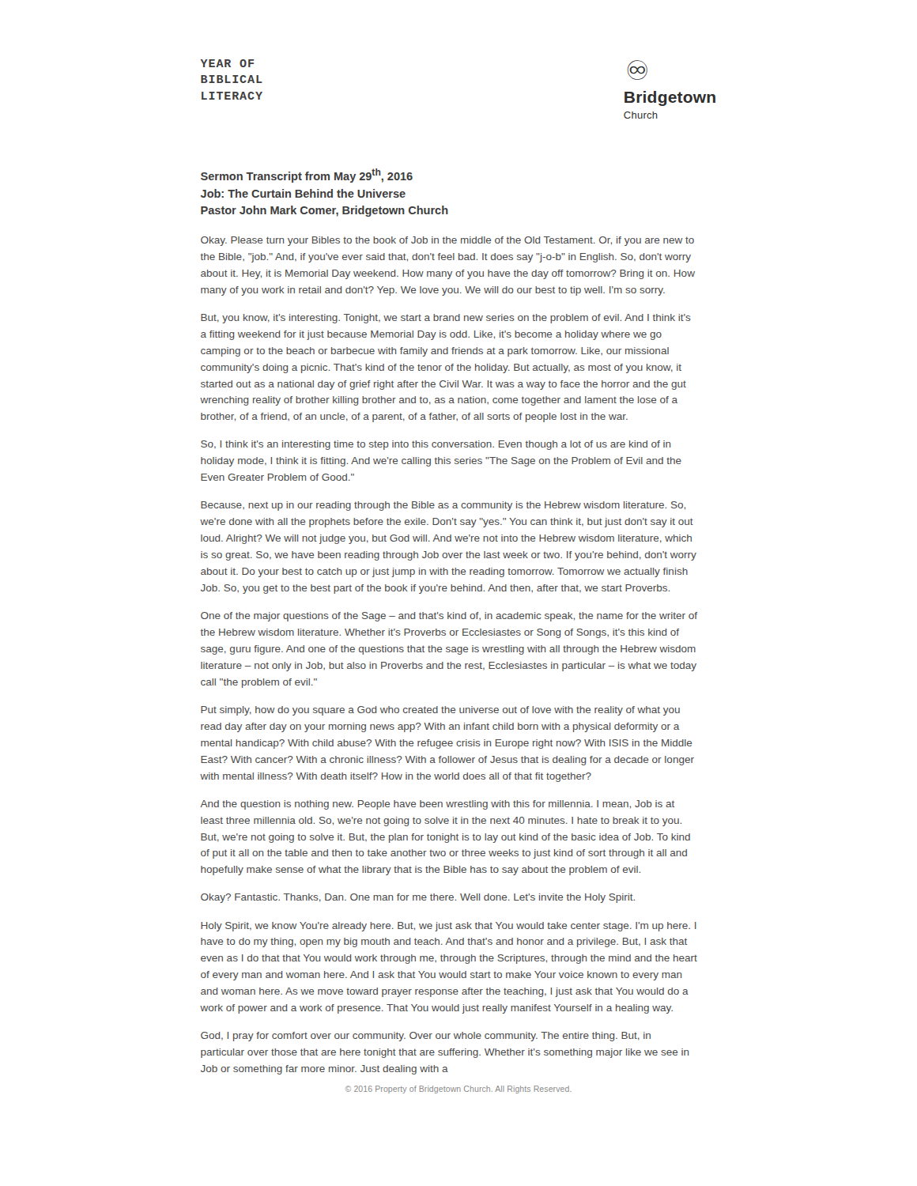Year of
Biblical
Literacy
♾
Bridgetown
Church
Sermon Transcript from May 29th, 2016 Job: The Curtain Behind the Universe Pastor John Mark Comer, Bridgetown Church
Okay. Please turn your Bibles to the book of Job in the middle of the Old Testament. Or, if you are new to the Bible, "job." And, if you've ever said that, don't feel bad. It does say "j-o-b" in English. So, don't worry about it. Hey, it is Memorial Day weekend. How many of you have the day off tomorrow? Bring it on. How many of you work in retail and don't? Yep. We love you. We will do our best to tip well. I'm so sorry.
But, you know, it's interesting. Tonight, we start a brand new series on the problem of evil. And I think it's a fitting weekend for it just because Memorial Day is odd. Like, it's become a holiday where we go camping or to the beach or barbecue with family and friends at a park tomorrow. Like, our missional community's doing a picnic. That's kind of the tenor of the holiday. But actually, as most of you know, it started out as a national day of grief right after the Civil War. It was a way to face the horror and the gut wrenching reality of brother killing brother and to, as a nation, come together and lament the lose of a brother, of a friend, of an uncle, of a parent, of a father, of all sorts of people lost in the war.
So, I think it's an interesting time to step into this conversation. Even though a lot of us are kind of in holiday mode, I think it is fitting. And we're calling this series "The Sage on the Problem of Evil and the Even Greater Problem of Good."
Because, next up in our reading through the Bible as a community is the Hebrew wisdom literature. So, we're done with all the prophets before the exile. Don't say "yes." You can think it, but just don't say it out loud. Alright? We will not judge you, but God will. And we're not into the Hebrew wisdom literature, which is so great. So, we have been reading through Job over the last week or two. If you're behind, don't worry about it. Do your best to catch up or just jump in with the reading tomorrow. Tomorrow we actually finish Job. So, you get to the best part of the book if you're behind. And then, after that, we start Proverbs.
One of the major questions of the Sage – and that's kind of, in academic speak, the name for the writer of the Hebrew wisdom literature. Whether it's Proverbs or Ecclesiastes or Song of Songs, it's this kind of sage, guru figure. And one of the questions that the sage is wrestling with all through the Hebrew wisdom literature – not only in Job, but also in Proverbs and the rest, Ecclesiastes in particular – is what we today call "the problem of evil."
Put simply, how do you square a God who created the universe out of love with the reality of what you read day after day on your morning news app? With an infant child born with a physical deformity or a mental handicap? With child abuse? With the refugee crisis in Europe right now? With ISIS in the Middle East? With cancer? With a chronic illness? With a follower of Jesus that is dealing for a decade or longer with mental illness? With death itself? How in the world does all of that fit together?
And the question is nothing new. People have been wrestling with this for millennia. I mean, Job is at least three millennia old. So, we're not going to solve it in the next 40 minutes. I hate to break it to you. But, we're not going to solve it. But, the plan for tonight is to lay out kind of the basic idea of Job. To kind of put it all on the table and then to take another two or three weeks to just kind of sort through it all and hopefully make sense of what the library that is the Bible has to say about the problem of evil.
Okay? Fantastic. Thanks, Dan. One man for me there. Well done. Let's invite the Holy Spirit.
Holy Spirit, we know You're already here. But, we just ask that You would take center stage. I'm up here. I have to do my thing, open my big mouth and teach. And that's and honor and a privilege. But, I ask that even as I do that that You would work through me, through the Scriptures, through the mind and the heart of every man and woman here. And I ask that You would start to make Your voice known to every man and woman here. As we move toward prayer response after the teaching, I just ask that You would do a work of power and a work of presence. That You would just really manifest Yourself in a healing way.
God, I pray for comfort over our community. Over our whole community. The entire thing. But, in particular over those that are here tonight that are suffering. Whether it's something major like we see in Job or something far more minor. Just dealing with a
© 2016 Property of Bridgetown Church. All Rights Reserved.